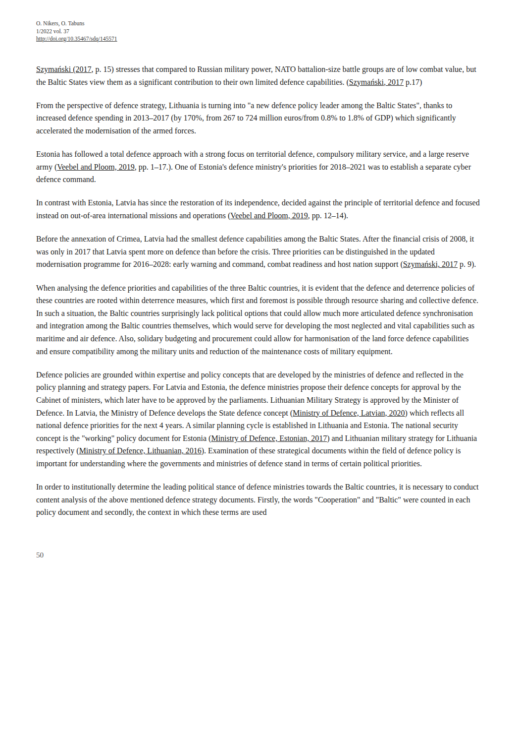O. Nikers, O. Tabuns
1/2022 vol. 37
http://doi.org/10.35467/sdq/145571
Szymański (2017, p. 15) stresses that compared to Russian military power, NATO battalion-size battle groups are of low combat value, but the Baltic States view them as a significant contribution to their own limited defence capabilities. (Szymański, 2017 p.17)
From the perspective of defence strategy, Lithuania is turning into "a new defence policy leader among the Baltic States", thanks to increased defence spending in 2013–2017 (by 170%, from 267 to 724 million euros/from 0.8% to 1.8% of GDP) which significantly accelerated the modernisation of the armed forces.
Estonia has followed a total defence approach with a strong focus on territorial defence, compulsory military service, and a large reserve army (Veebel and Ploom, 2019, pp. 1–17.). One of Estonia's defence ministry's priorities for 2018–2021 was to establish a separate cyber defence command.
In contrast with Estonia, Latvia has since the restoration of its independence, decided against the principle of territorial defence and focused instead on out-of-area international missions and operations (Veebel and Ploom, 2019, pp. 12–14).
Before the annexation of Crimea, Latvia had the smallest defence capabilities among the Baltic States. After the financial crisis of 2008, it was only in 2017 that Latvia spent more on defence than before the crisis. Three priorities can be distinguished in the updated modernisation programme for 2016–2028: early warning and command, combat readiness and host nation support (Szymański, 2017 p. 9).
When analysing the defence priorities and capabilities of the three Baltic countries, it is evident that the defence and deterrence policies of these countries are rooted within deterrence measures, which first and foremost is possible through resource sharing and collective defence. In such a situation, the Baltic countries surprisingly lack political options that could allow much more articulated defence synchronisation and integration among the Baltic countries themselves, which would serve for developing the most neglected and vital capabilities such as maritime and air defence. Also, solidary budgeting and procurement could allow for harmonisation of the land force defence capabilities and ensure compatibility among the military units and reduction of the maintenance costs of military equipment.
Defence policies are grounded within expertise and policy concepts that are developed by the ministries of defence and reflected in the policy planning and strategy papers. For Latvia and Estonia, the defence ministries propose their defence concepts for approval by the Cabinet of ministers, which later have to be approved by the parliaments. Lithuanian Military Strategy is approved by the Minister of Defence. In Latvia, the Ministry of Defence develops the State defence concept (Ministry of Defence, Latvian, 2020) which reflects all national defence priorities for the next 4 years. A similar planning cycle is established in Lithuania and Estonia. The national security concept is the "working" policy document for Estonia (Ministry of Defence, Estonian, 2017) and Lithuanian military strategy for Lithuania respectively (Ministry of Defence, Lithuanian, 2016). Examination of these strategical documents within the field of defence policy is important for understanding where the governments and ministries of defence stand in terms of certain political priorities.
In order to institutionally determine the leading political stance of defence ministries towards the Baltic countries, it is necessary to conduct content analysis of the above mentioned defence strategy documents. Firstly, the words "Cooperation" and "Baltic" were counted in each policy document and secondly, the context in which these terms are used
50